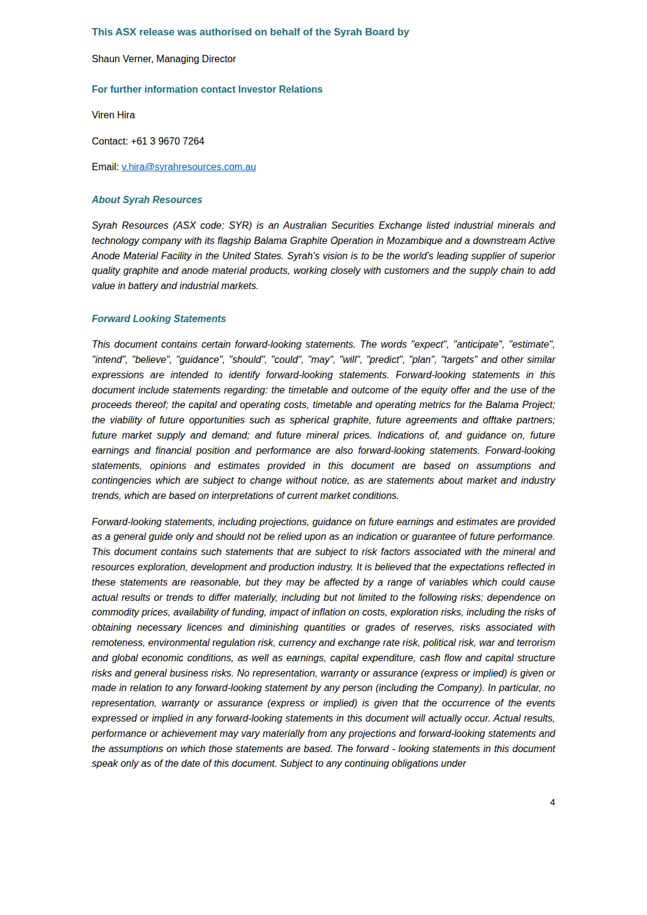This ASX release was authorised on behalf of the Syrah Board by
Shaun Verner, Managing Director
For further information contact Investor Relations
Viren Hira
Contact: +61 3 9670 7264
Email: v.hira@syrahresources.com.au
About Syrah Resources
Syrah Resources (ASX code: SYR) is an Australian Securities Exchange listed industrial minerals and technology company with its flagship Balama Graphite Operation in Mozambique and a downstream Active Anode Material Facility in the United States. Syrah's vision is to be the world's leading supplier of superior quality graphite and anode material products, working closely with customers and the supply chain to add value in battery and industrial markets.
Forward Looking Statements
This document contains certain forward‑looking statements. The words "expect", "anticipate", "estimate", "intend", "believe", "guidance", "should", "could", "may", "will", "predict", "plan", "targets" and other similar expressions are intended to identify forward‑looking statements. Forward‑looking statements in this document include statements regarding: the timetable and outcome of the equity offer and the use of the proceeds thereof; the capital and operating costs, timetable and operating metrics for the Balama Project; the viability of future opportunities such as spherical graphite, future agreements and offtake partners; future market supply and demand; and future mineral prices. Indications of, and guidance on, future earnings and financial position and performance are also forward‑looking statements. Forward‑looking statements, opinions and estimates provided in this document are based on assumptions and contingencies which are subject to change without notice, as are statements about market and industry trends, which are based on interpretations of current market conditions.
Forward‑looking statements, including projections, guidance on future earnings and estimates are provided as a general guide only and should not be relied upon as an indication or guarantee of future performance. This document contains such statements that are subject to risk factors associated with the mineral and resources exploration, development and production industry. It is believed that the expectations reflected in these statements are reasonable, but they may be affected by a range of variables which could cause actual results or trends to differ materially, including but not limited to the following risks: dependence on commodity prices, availability of funding, impact of inflation on costs, exploration risks, including the risks of obtaining necessary licences and diminishing quantities or grades of reserves, risks associated with remoteness, environmental regulation risk, currency and exchange rate risk, political risk, war and terrorism and global economic conditions, as well as earnings, capital expenditure, cash flow and capital structure risks and general business risks. No representation, warranty or assurance (express or implied) is given or made in relation to any forward‑looking statement by any person (including the Company). In particular, no representation, warranty or assurance (express or implied) is given that the occurrence of the events expressed or implied in any forward‑looking statements in this document will actually occur. Actual results, performance or achievement may vary materially from any projections and forward‑looking statements and the assumptions on which those statements are based. The forward - looking statements in this document speak only as of the date of this document. Subject to any continuing obligations under
4